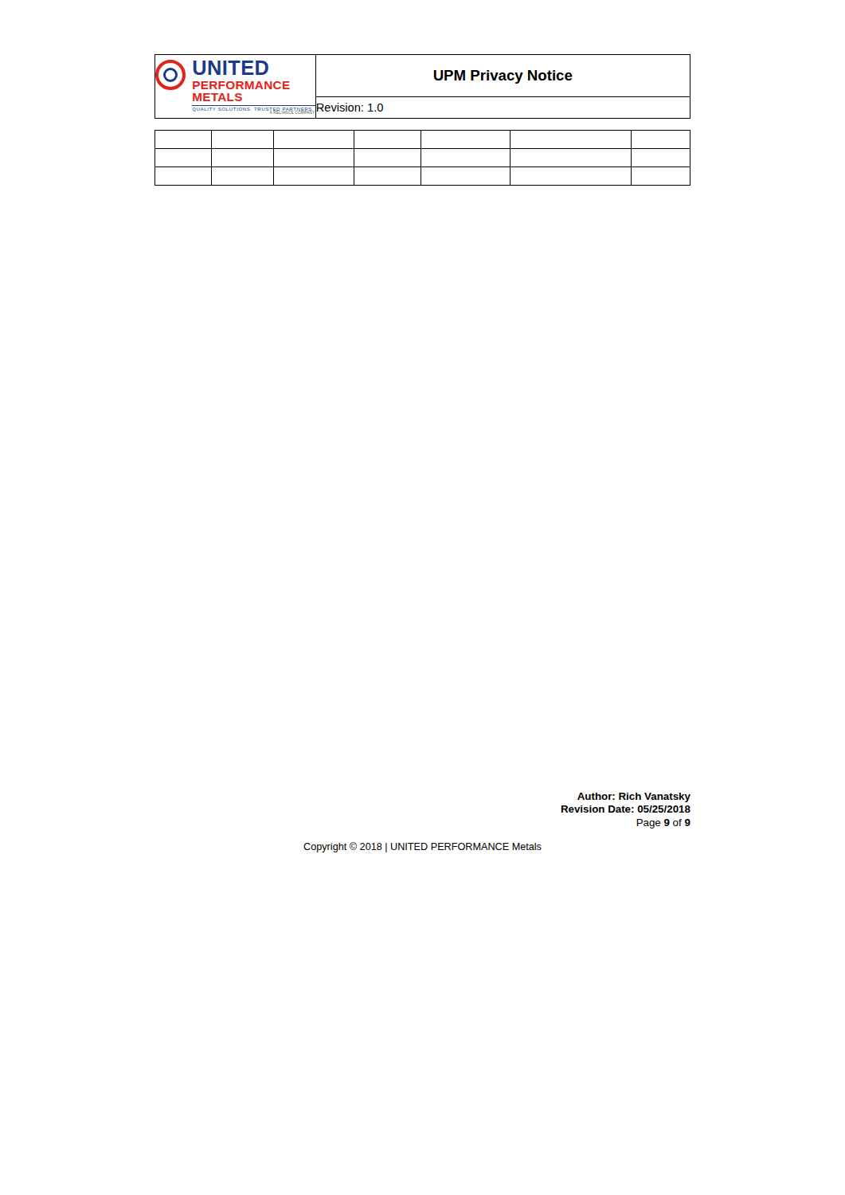| UNITED PERFORMANCE METALS QUALITY SOLUTIONS. TRUSTED PARTNERS. A RELIANCE COMPANY | UPM Privacy Notice |
| Revision: 1.0 |
Author: Rich Vanatsky
Revision Date: 05/25/2018
Page 9 of 9
Copyright © 2018 | UNITED PERFORMANCE Metals